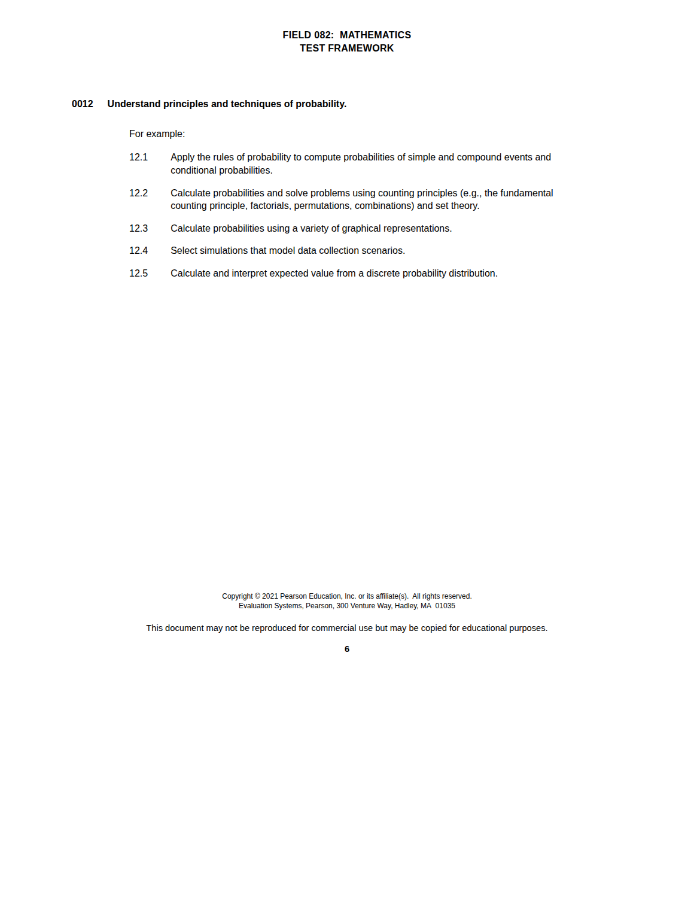FIELD 082: MATHEMATICS
TEST FRAMEWORK
0012 Understand principles and techniques of probability.
For example:
12.1 Apply the rules of probability to compute probabilities of simple and compound events and conditional probabilities.
12.2 Calculate probabilities and solve problems using counting principles (e.g., the fundamental counting principle, factorials, permutations, combinations) and set theory.
12.3 Calculate probabilities using a variety of graphical representations.
12.4 Select simulations that model data collection scenarios.
12.5 Calculate and interpret expected value from a discrete probability distribution.
Copyright © 2021 Pearson Education, Inc. or its affiliate(s). All rights reserved.
Evaluation Systems, Pearson, 300 Venture Way, Hadley, MA 01035
This document may not be reproduced for commercial use but may be copied for educational purposes.
6